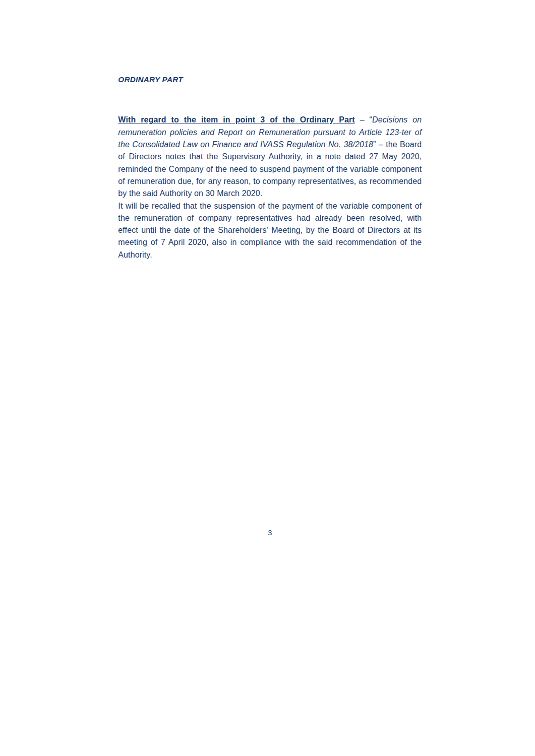ORDINARY PART
With regard to the item in point 3 of the Ordinary Part – “Decisions on remuneration policies and Report on Remuneration pursuant to Article 123-ter of the Consolidated Law on Finance and IVASS Regulation No. 38/2018” – the Board of Directors notes that the Supervisory Authority, in a note dated 27 May 2020, reminded the Company of the need to suspend payment of the variable component of remuneration due, for any reason, to company representatives, as recommended by the said Authority on 30 March 2020.
It will be recalled that the suspension of the payment of the variable component of the remuneration of company representatives had already been resolved, with effect until the date of the Shareholders' Meeting, by the Board of Directors at its meeting of 7 April 2020, also in compliance with the said recommendation of the Authority.
3